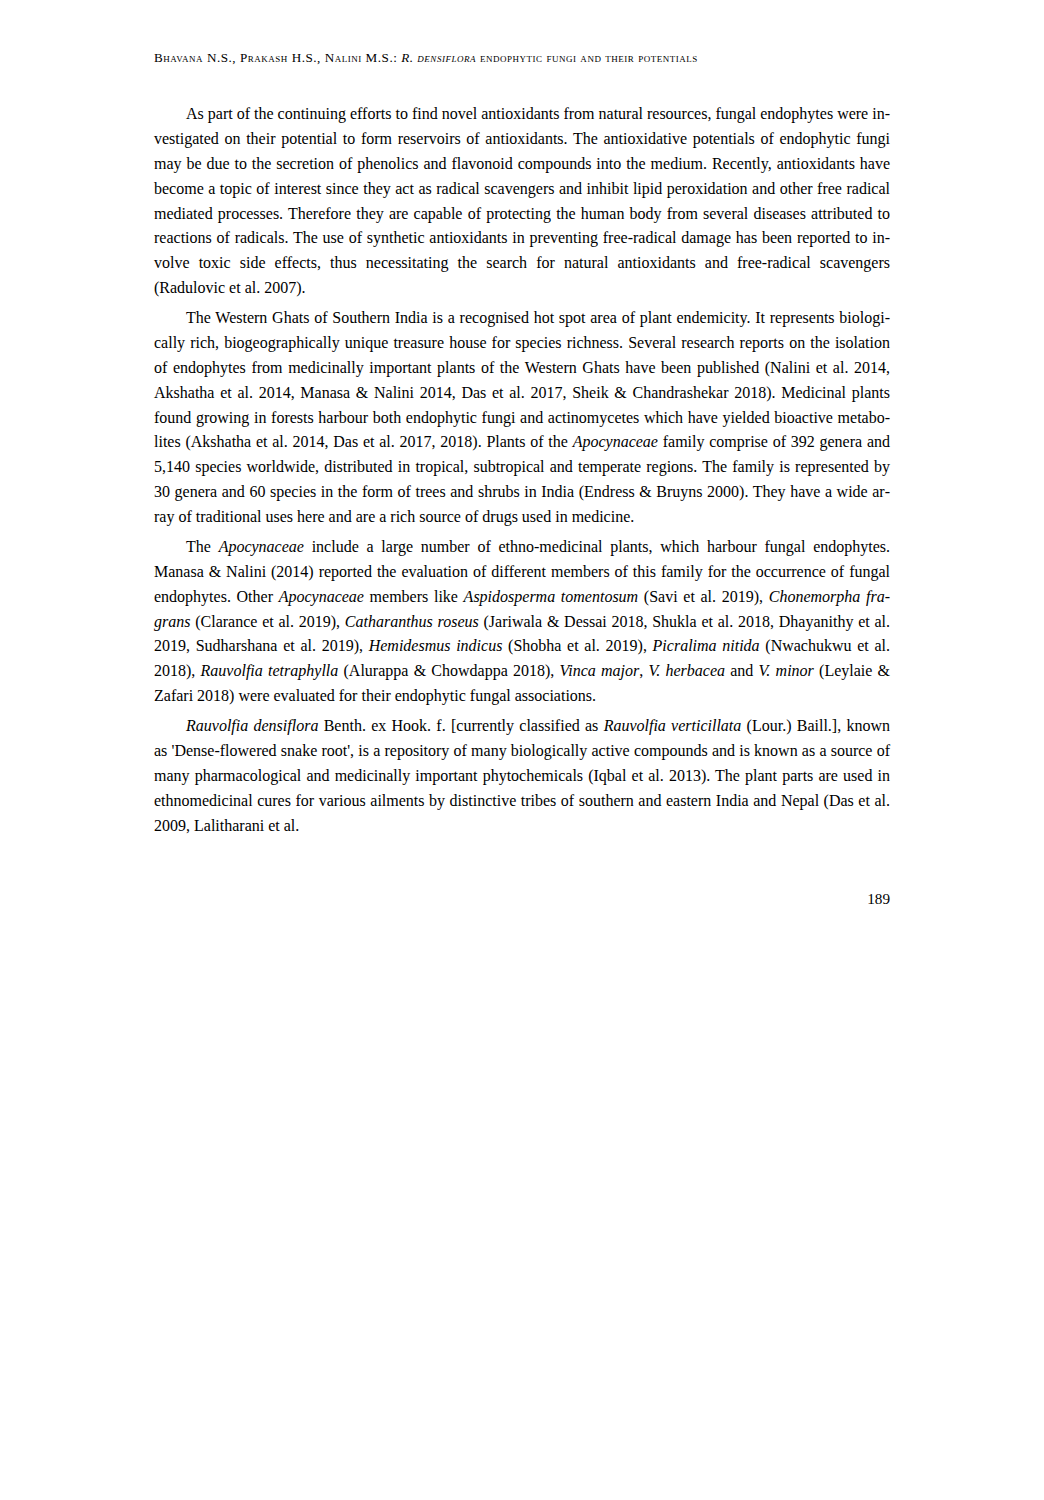Bhavana N.S., Prakash H.S., Nalini M.S.: R. densiflora endophytic fungi and their potentials
As part of the continuing efforts to find novel antioxidants from natural resources, fungal endophytes were investigated on their potential to form reservoirs of antioxidants. The antioxidative potentials of endophytic fungi may be due to the secretion of phenolics and flavonoid compounds into the medium. Recently, antioxidants have become a topic of interest since they act as radical scavengers and inhibit lipid peroxidation and other free radical mediated processes. Therefore they are capable of protecting the human body from several diseases attributed to reactions of radicals. The use of synthetic antioxidants in preventing free-radical damage has been reported to involve toxic side effects, thus necessitating the search for natural antioxidants and free-radical scavengers (Radulovic et al. 2007).
The Western Ghats of Southern India is a recognised hot spot area of plant endemicity. It represents biologically rich, biogeographically unique treasure house for species richness. Several research reports on the isolation of endophytes from medicinally important plants of the Western Ghats have been published (Nalini et al. 2014, Akshatha et al. 2014, Manasa & Nalini 2014, Das et al. 2017, Sheik & Chandrashekar 2018). Medicinal plants found growing in forests harbour both endophytic fungi and actinomycetes which have yielded bioactive metabolites (Akshatha et al. 2014, Das et al. 2017, 2018). Plants of the Apocynaceae family comprise of 392 genera and 5,140 species worldwide, distributed in tropical, subtropical and temperate regions. The family is represented by 30 genera and 60 species in the form of trees and shrubs in India (Endress & Bruyns 2000). They have a wide array of traditional uses here and are a rich source of drugs used in medicine.
The Apocynaceae include a large number of ethno-medicinal plants, which harbour fungal endophytes. Manasa & Nalini (2014) reported the evaluation of different members of this family for the occurrence of fungal endophytes. Other Apocynaceae members like Aspidosperma tomentosum (Savi et al. 2019), Chonemorpha fragrans (Clarance et al. 2019), Catharanthus roseus (Jariwala & Dessai 2018, Shukla et al. 2018, Dhayanithy et al. 2019, Sudharshana et al. 2019), Hemidesmus indicus (Shobha et al. 2019), Picralima nitida (Nwachukwu et al. 2018), Rauvolfia tetraphylla (Alurappa & Chowdappa 2018), Vinca major, V. herbacea and V. minor (Leylaie & Zafari 2018) were evaluated for their endophytic fungal associations.
Rauvolfia densiflora Benth. ex Hook. f. [currently classified as Rauvolfia verticillata (Lour.) Baill.], known as 'Dense-flowered snake root', is a repository of many biologically active compounds and is known as a source of many pharmacological and medicinally important phytochemicals (Iqbal et al. 2013). The plant parts are used in ethnomedicinal cures for various ailments by distinctive tribes of southern and eastern India and Nepal (Das et al. 2009, Lalitharani et al.
189